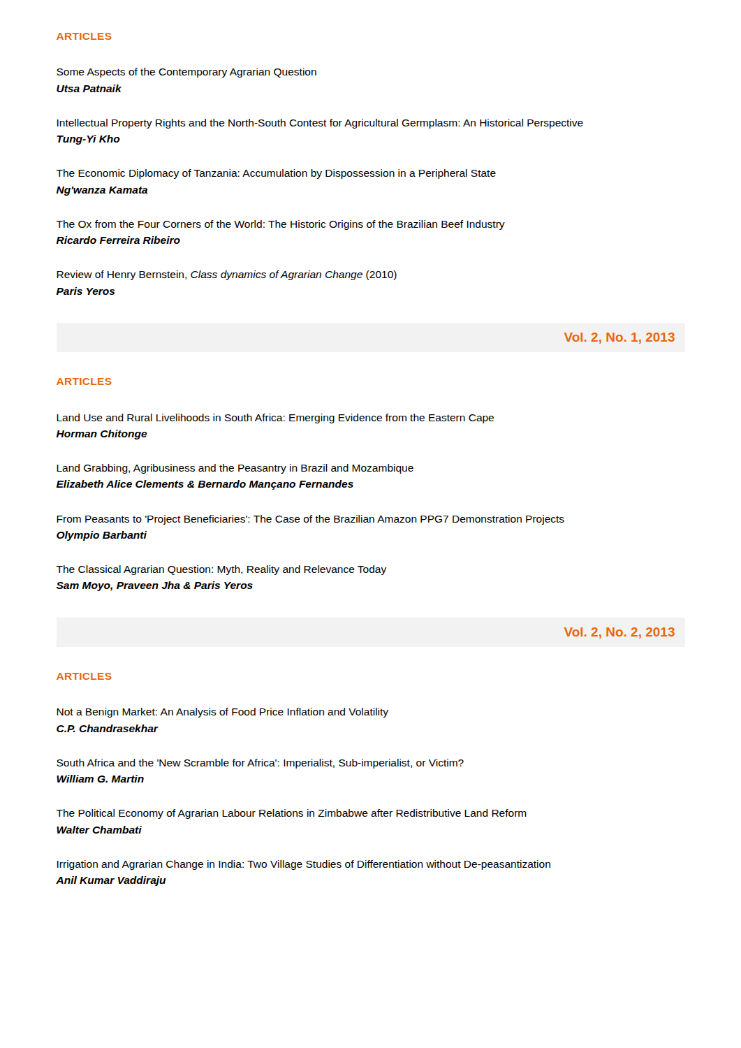ARTICLES
Some Aspects of the Contemporary Agrarian Question
Utsa Patnaik
Intellectual Property Rights and the North-South Contest for Agricultural Germplasm: An Historical Perspective
Tung-Yi Kho
The Economic Diplomacy of Tanzania: Accumulation by Dispossession in a Peripheral State
Ng'wanza Kamata
The Ox from the Four Corners of the World: The Historic Origins of the Brazilian Beef Industry
Ricardo Ferreira Ribeiro
Review of Henry Bernstein, Class dynamics of Agrarian Change (2010)
Paris Yeros
Vol. 2, No. 1, 2013
ARTICLES
Land Use and Rural Livelihoods in South Africa: Emerging Evidence from the Eastern Cape
Horman Chitonge
Land Grabbing, Agribusiness and the Peasantry in Brazil and Mozambique
Elizabeth Alice Clements & Bernardo Mançano Fernandes
From Peasants to 'Project Beneficiaries': The Case of the Brazilian Amazon PPG7 Demonstration Projects
Olympio Barbanti
The Classical Agrarian Question: Myth, Reality and Relevance Today
Sam Moyo, Praveen Jha & Paris Yeros
Vol. 2, No. 2, 2013
ARTICLES
Not a Benign Market: An Analysis of Food Price Inflation and Volatility
C.P. Chandrasekhar
South Africa and the 'New Scramble for Africa': Imperialist, Sub-imperialist, or Victim?
William G. Martin
The Political Economy of Agrarian Labour Relations in Zimbabwe after Redistributive Land Reform
Walter Chambati
Irrigation and Agrarian Change in India: Two Village Studies of Differentiation without De-peasantization
Anil Kumar Vaddiraju